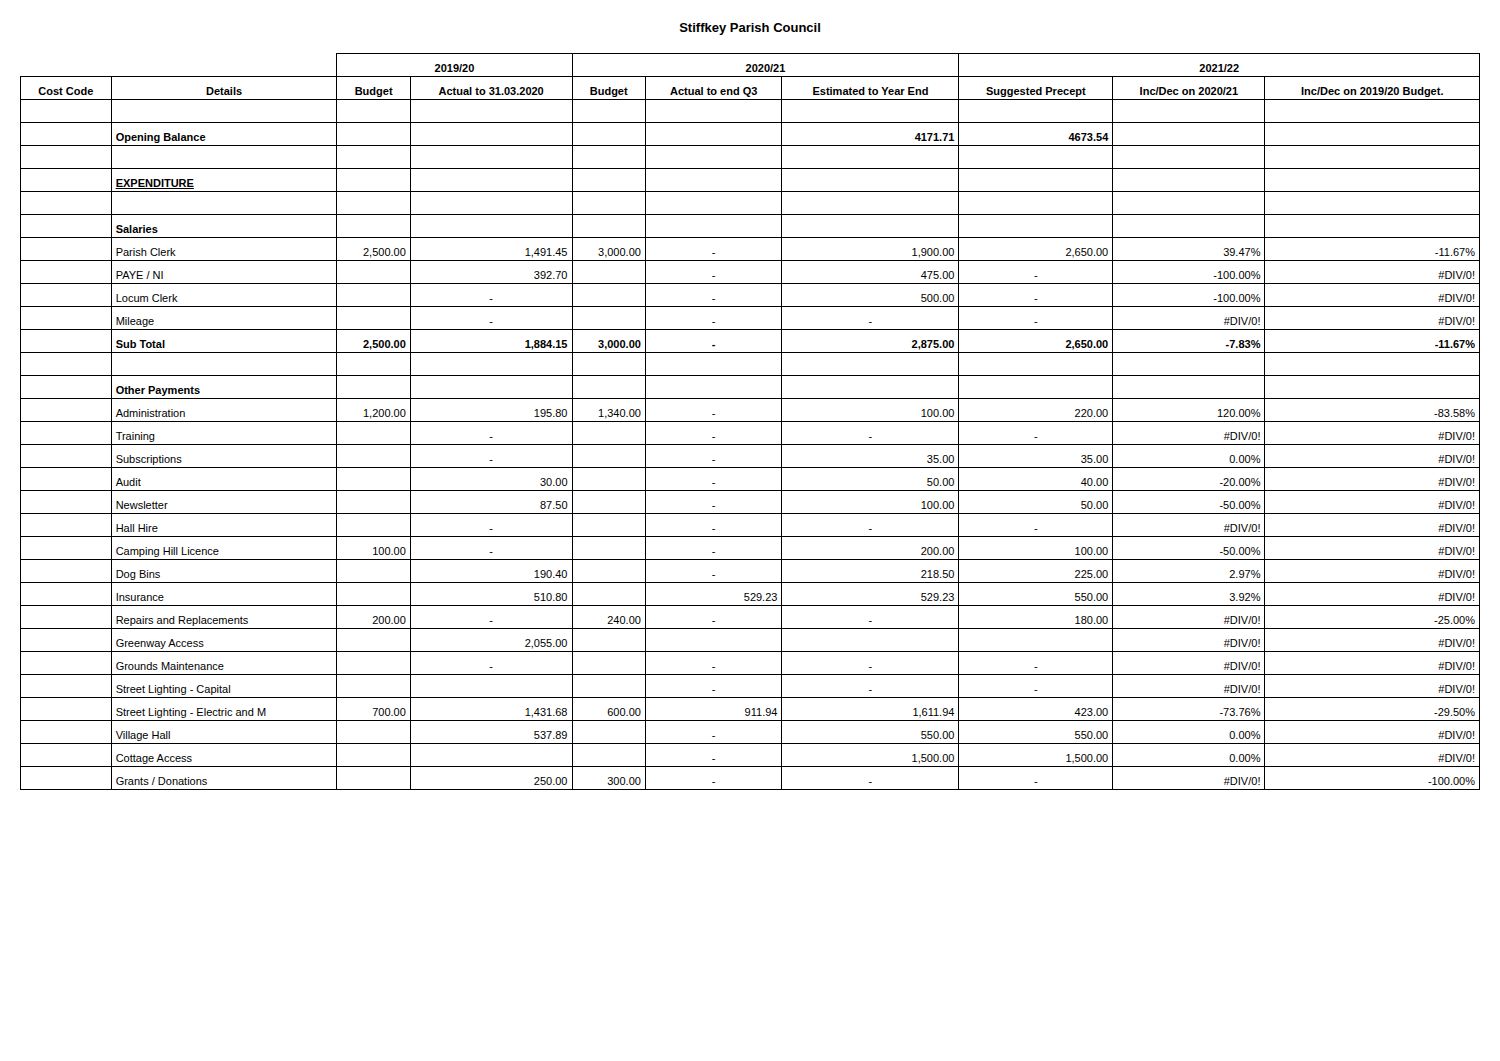Stiffkey Parish Council
| | | 2019/20 | 2020/21 | 2021/22 |
| --- | --- | --- | --- | --- |
| Cost Code | Details | Budget | Actual to 31.03.2020 | Budget | Actual to end Q3 | Estimated to Year End | Suggested Precept | Inc/Dec on 2020/21 | Inc/Dec on 2019/20 Budget. |
| | Opening Balance | | | | | 4171.71 | 4673.54 | | |
| | EXPENDITURE | | | | | | | | |
| | Salaries | | | | | | | | |
| | Parish Clerk | 2,500.00 | 1,491.45 | 3,000.00 | - | 1,900.00 | 2,650.00 | 39.47% | -11.67% |
| | PAYE / NI | | 392.70 | | - | 475.00 | - | -100.00% | #DIV/0! |
| | Locum Clerk | | - | | - | 500.00 | - | -100.00% | #DIV/0! |
| | Mileage | | - | | - | - | - | #DIV/0! | #DIV/0! |
| | Sub Total | 2,500.00 | 1,884.15 | 3,000.00 | - | 2,875.00 | 2,650.00 | -7.83% | -11.67% |
| | Other Payments | | | | | | | | |
| | Administration | 1,200.00 | 195.80 | 1,340.00 | - | 100.00 | 220.00 | 120.00% | -83.58% |
| | Training | | - | | - | - | - | #DIV/0! | #DIV/0! |
| | Subscriptions | | - | | - | 35.00 | 35.00 | 0.00% | #DIV/0! |
| | Audit | | 30.00 | | - | 50.00 | 40.00 | -20.00% | #DIV/0! |
| | Newsletter | | 87.50 | | - | 100.00 | 50.00 | -50.00% | #DIV/0! |
| | Hall Hire | | - | | - | - | - | #DIV/0! | #DIV/0! |
| | Camping Hill Licence | 100.00 | - | | - | 200.00 | 100.00 | -50.00% | #DIV/0! |
| | Dog Bins | | 190.40 | | - | 218.50 | 225.00 | 2.97% | #DIV/0! |
| | Insurance | | 510.80 | | 529.23 | 529.23 | 550.00 | 3.92% | #DIV/0! |
| | Repairs and Replacements | 200.00 | - | 240.00 | - | - | 180.00 | #DIV/0! | -25.00% |
| | Greenway Access | | 2,055.00 | | | | | #DIV/0! | #DIV/0! |
| | Grounds Maintenance | | - | | - | - | - | #DIV/0! | #DIV/0! |
| | Street Lighting - Capital | | | | - | - | - | #DIV/0! | #DIV/0! |
| | Street Lighting - Electric and M | 700.00 | 1,431.68 | 600.00 | 911.94 | 1,611.94 | 423.00 | -73.76% | -29.50% |
| | Village Hall | | 537.89 | | - | 550.00 | 550.00 | 0.00% | #DIV/0! |
| | Cottage Access | | | | - | 1,500.00 | 1,500.00 | 0.00% | #DIV/0! |
| | Grants / Donations | | 250.00 | 300.00 | - | - | - | #DIV/0! | -100.00% |